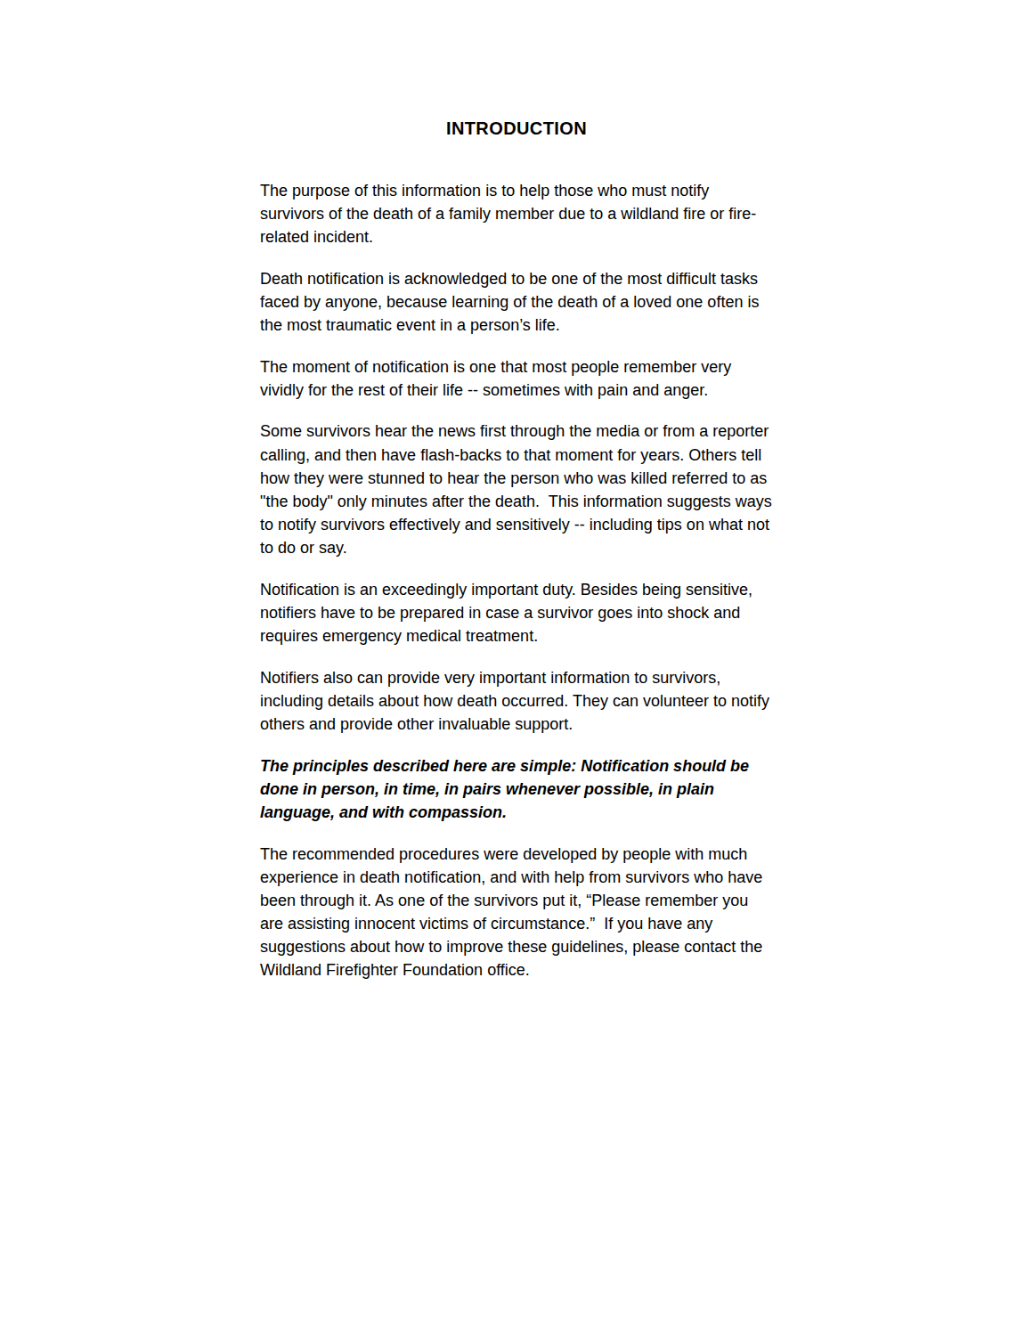INTRODUCTION
The purpose of this information is to help those who must notify survivors of the death of a family member due to a wildland fire or fire-related incident.
Death notification is acknowledged to be one of the most difficult tasks faced by anyone, because learning of the death of a loved one often is the most traumatic event in a person’s life.
The moment of notification is one that most people remember very vividly for the rest of their life -- sometimes with pain and anger.
Some survivors hear the news first through the media or from a reporter calling, and then have flash-backs to that moment for years. Others tell how they were stunned to hear the person who was killed referred to as "the body" only minutes after the death. This information suggests ways to notify survivors effectively and sensitively -- including tips on what not to do or say.
Notification is an exceedingly important duty. Besides being sensitive, notifiers have to be prepared in case a survivor goes into shock and requires emergency medical treatment.
Notifiers also can provide very important information to survivors, including details about how death occurred. They can volunteer to notify others and provide other invaluable support.
The principles described here are simple: Notification should be done in person, in time, in pairs whenever possible, in plain language, and with compassion.
The recommended procedures were developed by people with much experience in death notification, and with help from survivors who have been through it. As one of the survivors put it, “Please remember you are assisting innocent victims of circumstance.” If you have any suggestions about how to improve these guidelines, please contact the Wildland Firefighter Foundation office.